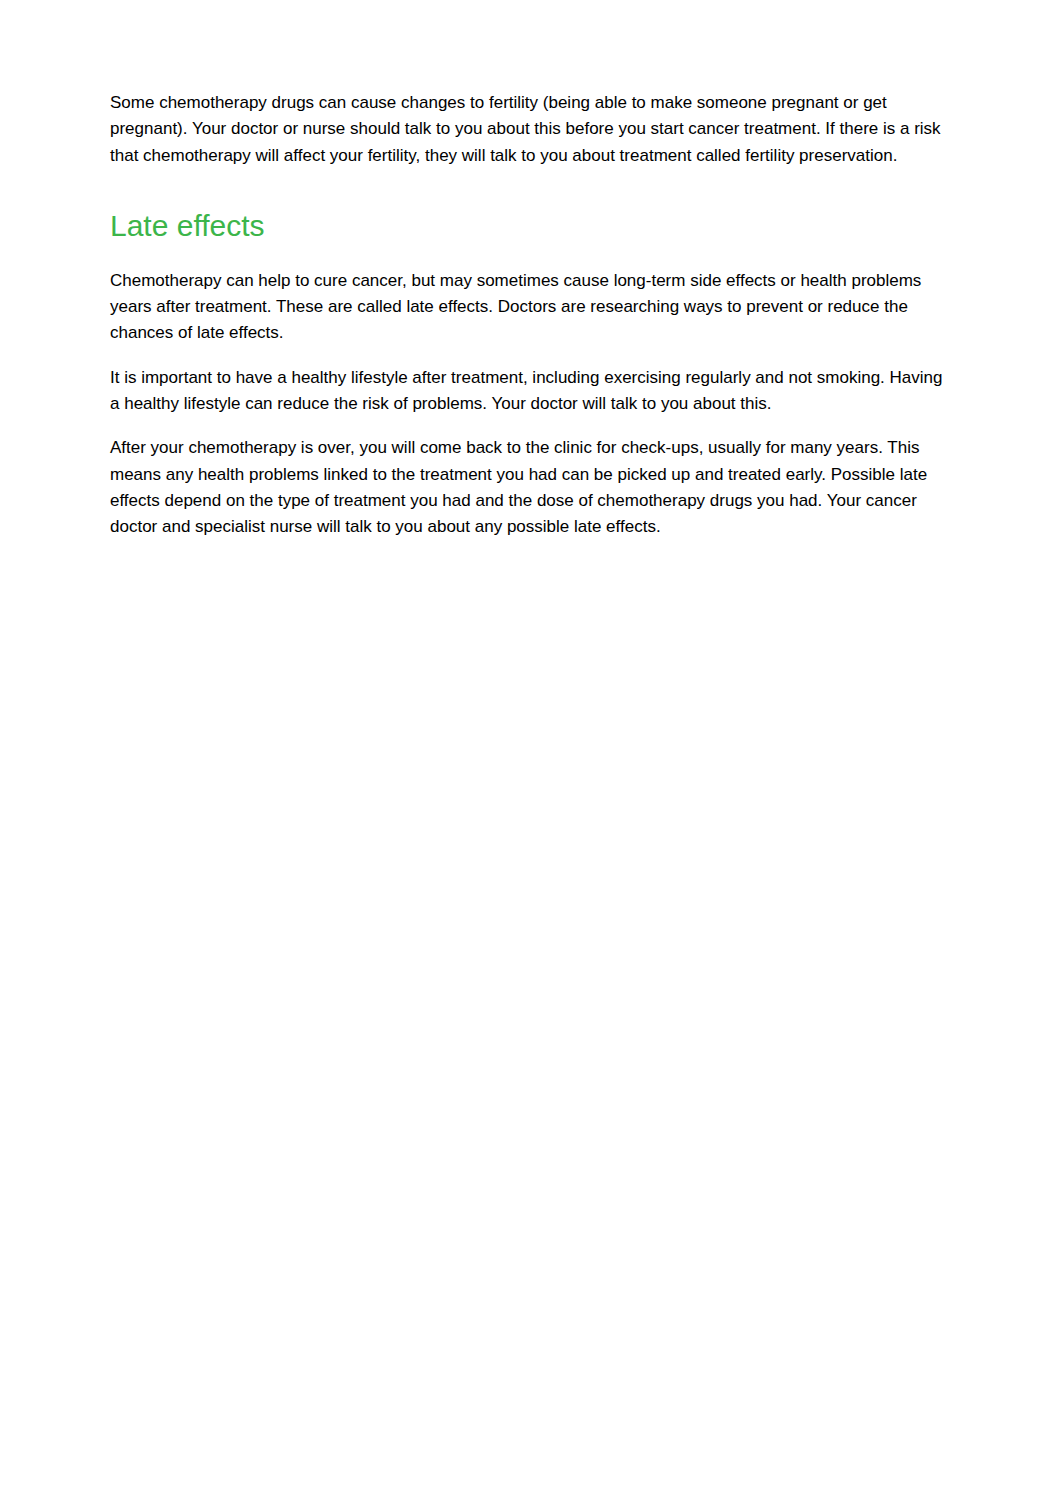Some chemotherapy drugs can cause changes to fertility (being able to make someone pregnant or get pregnant). Your doctor or nurse should talk to you about this before you start cancer treatment. If there is a risk that chemotherapy will affect your fertility, they will talk to you about treatment called fertility preservation.
Late effects
Chemotherapy can help to cure cancer, but may sometimes cause long-term side effects or health problems years after treatment. These are called late effects. Doctors are researching ways to prevent or reduce the chances of late effects.
It is important to have a healthy lifestyle after treatment, including exercising regularly and not smoking. Having a healthy lifestyle can reduce the risk of problems. Your doctor will talk to you about this.
After your chemotherapy is over, you will come back to the clinic for check-ups, usually for many years. This means any health problems linked to the treatment you had can be picked up and treated early. Possible late effects depend on the type of treatment you had and the dose of chemotherapy drugs you had. Your cancer doctor and specialist nurse will talk to you about any possible late effects.